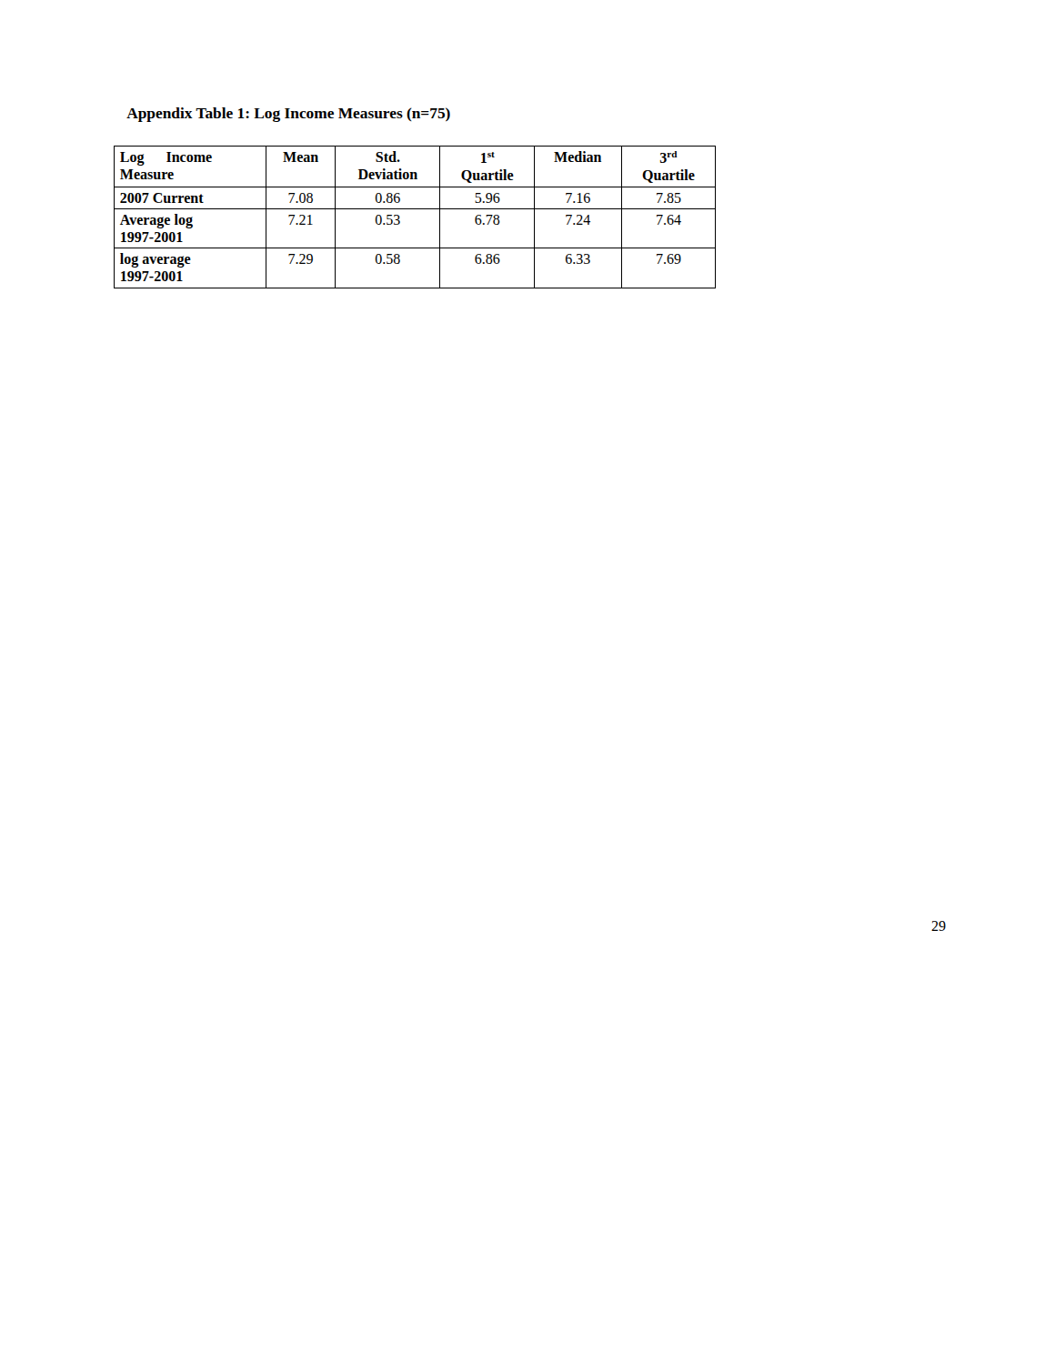Appendix Table 1: Log Income Measures (n=75)
| Log Income Measure | Mean | Std. Deviation | 1 st Quartile | Median | 3 rd Quartile |
| --- | --- | --- | --- | --- | --- |
| 2007 Current | 7.08 | 0.86 | 5.96 | 7.16 | 7.85 |
| Average log 1997-2001 | 7.21 | 0.53 | 6.78 | 7.24 | 7.64 |
| log average 1997-2001 | 7.29 | 0.58 | 6.86 | 6.33 | 7.69 |
29